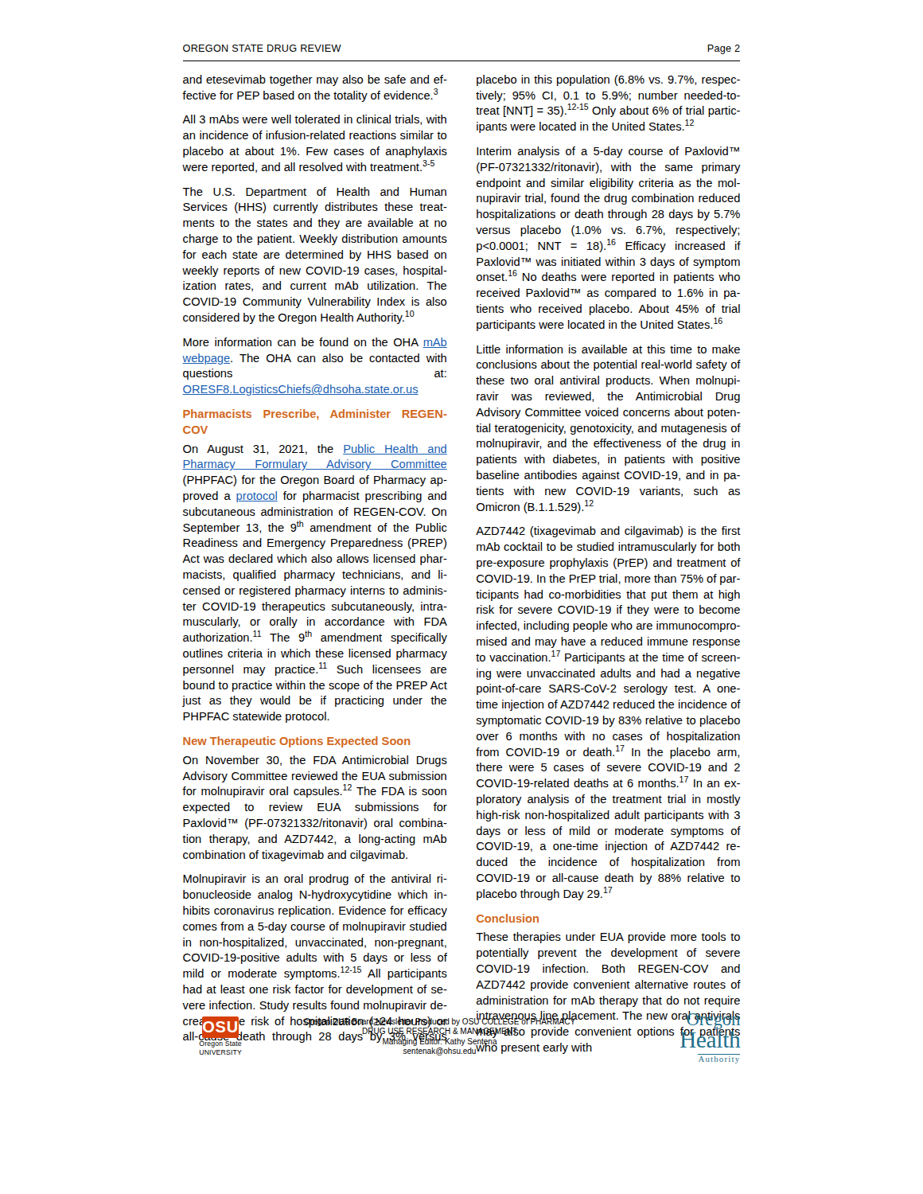Oregon State Drug Review Page 2
and etesevimab together may also be safe and effective for PEP based on the totality of evidence.3
All 3 mAbs were well tolerated in clinical trials, with an incidence of infusion-related reactions similar to placebo at about 1%. Few cases of anaphylaxis were reported, and all resolved with treatment.3-5
The U.S. Department of Health and Human Services (HHS) currently distributes these treatments to the states and they are available at no charge to the patient. Weekly distribution amounts for each state are determined by HHS based on weekly reports of new COVID-19 cases, hospitalization rates, and current mAb utilization. The COVID-19 Community Vulnerability Index is also considered by the Oregon Health Authority.10
More information can be found on the OHA mAb webpage. The OHA can also be contacted with questions at: ORESF8.LogisticsChiefs@dhsoha.state.or.us
Pharmacists Prescribe, Administer REGEN-COV
On August 31, 2021, the Public Health and Pharmacy Formulary Advisory Committee (PHPFAC) for the Oregon Board of Pharmacy approved a protocol for pharmacist prescribing and subcutaneous administration of REGEN-COV. On September 13, the 9th amendment of the Public Readiness and Emergency Preparedness (PREP) Act was declared which also allows licensed pharmacists, qualified pharmacy technicians, and licensed or registered pharmacy interns to administer COVID-19 therapeutics subcutaneously, intramuscularly, or orally in accordance with FDA authorization.11 The 9th amendment specifically outlines criteria in which these licensed pharmacy personnel may practice.11 Such licensees are bound to practice within the scope of the PREP Act just as they would be if practicing under the PHPFAC statewide protocol.
New Therapeutic Options Expected Soon
On November 30, the FDA Antimicrobial Drugs Advisory Committee reviewed the EUA submission for molnupiravir oral capsules.12 The FDA is soon expected to review EUA submissions for Paxlovid™ (PF-07321332/ritonavir) oral combination therapy, and AZD7442, a long-acting mAb combination of tixagevimab and cilgavimab.
Molnupiravir is an oral prodrug of the antiviral ribonucleoside analog N-hydroxycytidine which inhibits coronavirus replication. Evidence for efficacy comes from a 5-day course of molnupiravir studied in non-hospitalized, unvaccinated, non-pregnant, COVID-19-positive adults with 5 days or less of mild or moderate symptoms.12-15 All participants had at least one risk factor for development of severe infection. Study results found molnupiravir decreases the risk of hospitalization (≥24 hours) or all-cause death through 28 days by 3% versus placebo in this population (6.8% vs. 9.7%, respectively; 95% CI, 0.1 to 5.9%; number needed-to-treat [NNT] = 35).12-15 Only about 6% of trial participants were located in the United States.12
Interim analysis of a 5-day course of Paxlovid™ (PF-07321332/ritonavir), with the same primary endpoint and similar eligibility criteria as the molnupiravir trial, found the drug combination reduced hospitalizations or death through 28 days by 5.7% versus placebo (1.0% vs. 6.7%, respectively; p<0.0001; NNT = 18).16 Efficacy increased if Paxlovid™ was initiated within 3 days of symptom onset.16 No deaths were reported in patients who received Paxlovid™ as compared to 1.6% in patients who received placebo. About 45% of trial participants were located in the United States.16
Little information is available at this time to make conclusions about the potential real-world safety of these two oral antiviral products. When molnupiravir was reviewed, the Antimicrobial Drug Advisory Committee voiced concerns about potential teratogenicity, genotoxicity, and mutagenesis of molnupiravir, and the effectiveness of the drug in patients with diabetes, in patients with positive baseline antibodies against COVID-19, and in patients with new COVID-19 variants, such as Omicron (B.1.1.529).12
AZD7442 (tixagevimab and cilgavimab) is the first mAb cocktail to be studied intramuscularly for both pre-exposure prophylaxis (PrEP) and treatment of COVID-19. In the PrEP trial, more than 75% of participants had co-morbidities that put them at high risk for severe COVID-19 if they were to become infected, including people who are immunocompromised and may have a reduced immune response to vaccination.17 Participants at the time of screening were unvaccinated adults and had a negative point-of-care SARS-CoV-2 serology test. A one-time injection of AZD7442 reduced the incidence of symptomatic COVID-19 by 83% relative to placebo over 6 months with no cases of hospitalization from COVID-19 or death.17 In the placebo arm, there were 5 cases of severe COVID-19 and 2 COVID-19-related deaths at 6 months.17 In an exploratory analysis of the treatment trial in mostly high-risk non-hospitalized adult participants with 3 days or less of mild or moderate symptoms of COVID-19, a one-time injection of AZD7442 reduced the incidence of hospitalization from COVID-19 or all-cause death by 88% relative to placebo through Day 29.17
Conclusion
These therapies under EUA provide more tools to potentially prevent the development of severe COVID-19 infection. Both REGEN-COV and AZD7442 provide convenient alternative routes of administration for mAb therapy that do not require intravenous line placement. The new oral antivirals may also provide convenient options for patients who present early with
OSU
Oregon State
UNIVERSITY
Oregon DUR Board Newsletter Produced by OSU COLLEGE of PHARMACY
DRUG USE RESEARCH & MANAGEMENT
Managing Editor: Kathy Sentena
sentenak@ohsu.edu
Oregon
Health
Authority